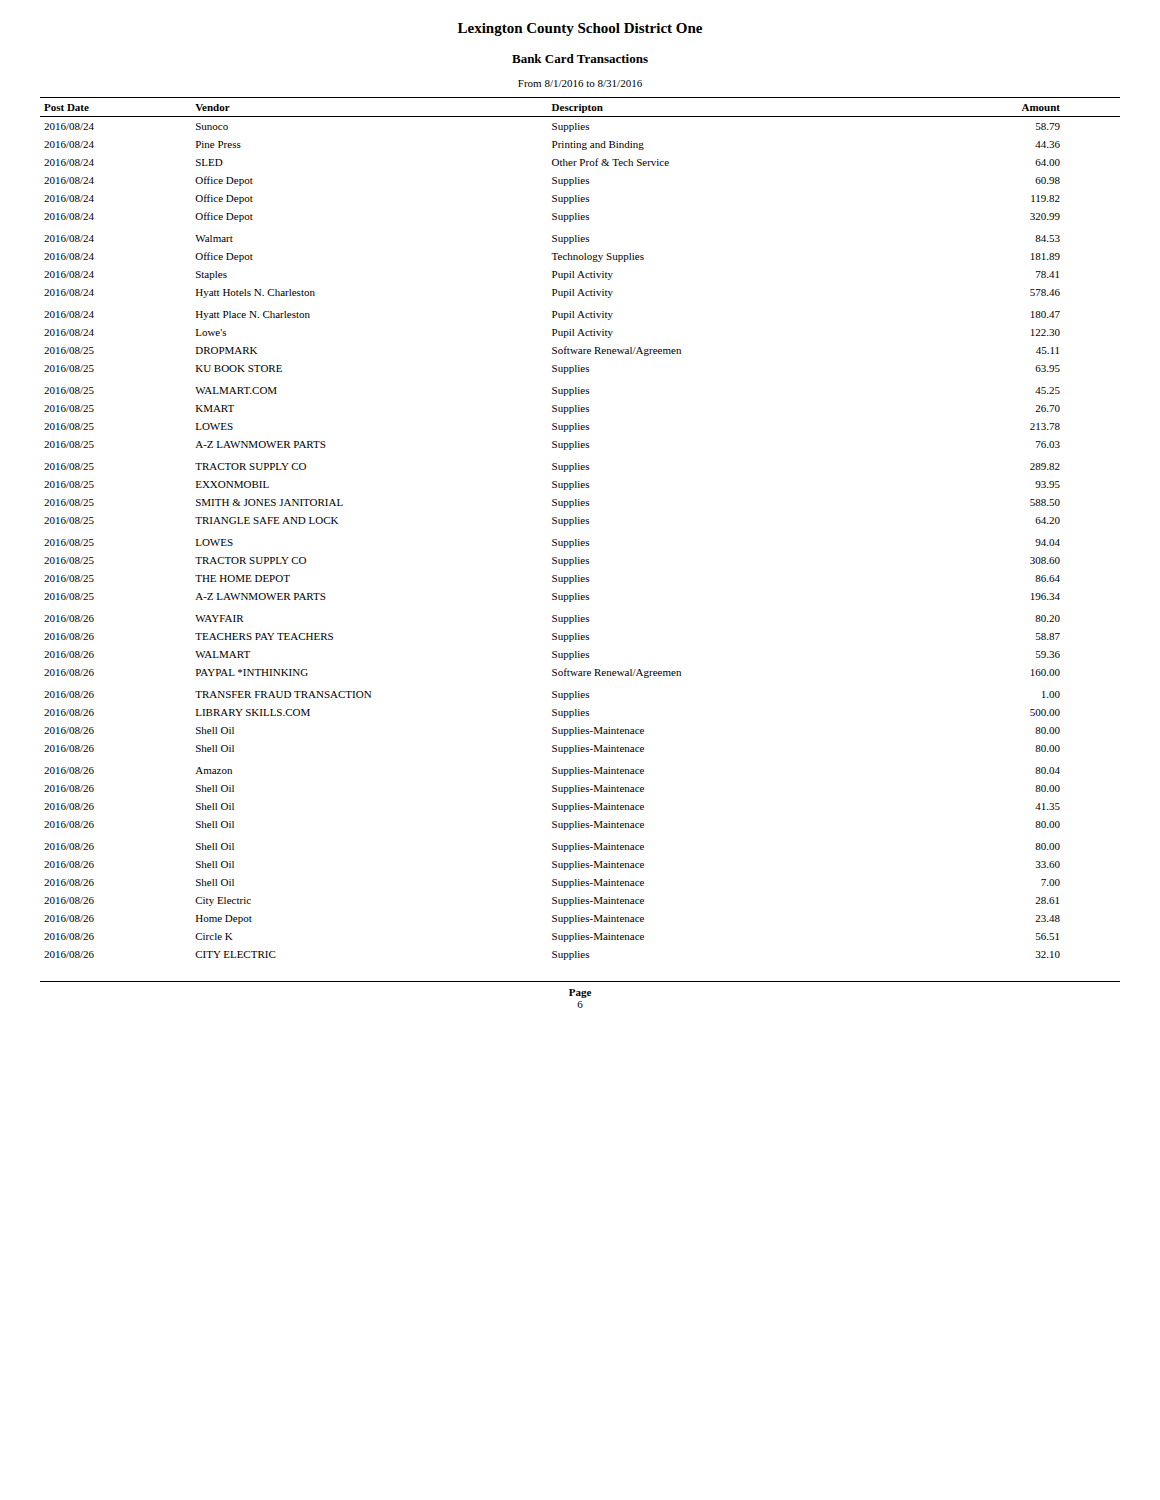Lexington County School District One
Bank Card Transactions
From 8/1/2016 to 8/31/2016
| Post Date | Vendor | Descripton | Amount |
| --- | --- | --- | --- |
| 2016/08/24 | Sunoco | Supplies | 58.79 |
| 2016/08/24 | Pine Press | Printing and Binding | 44.36 |
| 2016/08/24 | SLED | Other Prof & Tech Service | 64.00 |
| 2016/08/24 | Office Depot | Supplies | 60.98 |
| 2016/08/24 | Office Depot | Supplies | 119.82 |
| 2016/08/24 | Office Depot | Supplies | 320.99 |
| 2016/08/24 | Walmart | Supplies | 84.53 |
| 2016/08/24 | Office Depot | Technology Supplies | 181.89 |
| 2016/08/24 | Staples | Pupil Activity | 78.41 |
| 2016/08/24 | Hyatt Hotels N. Charleston | Pupil Activity | 578.46 |
| 2016/08/24 | Hyatt Place N. Charleston | Pupil Activity | 180.47 |
| 2016/08/24 | Lowe's | Pupil Activity | 122.30 |
| 2016/08/25 | DROPMARK | Software Renewal/Agreemen | 45.11 |
| 2016/08/25 | KU BOOK STORE | Supplies | 63.95 |
| 2016/08/25 | WALMART.COM | Supplies | 45.25 |
| 2016/08/25 | KMART | Supplies | 26.70 |
| 2016/08/25 | LOWES | Supplies | 213.78 |
| 2016/08/25 | A-Z LAWNMOWER PARTS | Supplies | 76.03 |
| 2016/08/25 | TRACTOR SUPPLY CO | Supplies | 289.82 |
| 2016/08/25 | EXXONMOBIL | Supplies | 93.95 |
| 2016/08/25 | SMITH & JONES JANITORIAL | Supplies | 588.50 |
| 2016/08/25 | TRIANGLE SAFE AND LOCK | Supplies | 64.20 |
| 2016/08/25 | LOWES | Supplies | 94.04 |
| 2016/08/25 | TRACTOR SUPPLY CO | Supplies | 308.60 |
| 2016/08/25 | THE HOME DEPOT | Supplies | 86.64 |
| 2016/08/25 | A-Z LAWNMOWER PARTS | Supplies | 196.34 |
| 2016/08/26 | WAYFAIR | Supplies | 80.20 |
| 2016/08/26 | TEACHERS PAY TEACHERS | Supplies | 58.87 |
| 2016/08/26 | WALMART | Supplies | 59.36 |
| 2016/08/26 | PAYPAL *INTHINKING | Software Renewal/Agreemen | 160.00 |
| 2016/08/26 | TRANSFER FRAUD TRANSACTION | Supplies | 1.00 |
| 2016/08/26 | LIBRARY SKILLS.COM | Supplies | 500.00 |
| 2016/08/26 | Shell Oil | Supplies-Maintenace | 80.00 |
| 2016/08/26 | Shell Oil | Supplies-Maintenace | 80.00 |
| 2016/08/26 | Amazon | Supplies-Maintenace | 80.04 |
| 2016/08/26 | Shell Oil | Supplies-Maintenace | 80.00 |
| 2016/08/26 | Shell Oil | Supplies-Maintenace | 41.35 |
| 2016/08/26 | Shell Oil | Supplies-Maintenace | 80.00 |
| 2016/08/26 | Shell Oil | Supplies-Maintenace | 80.00 |
| 2016/08/26 | Shell Oil | Supplies-Maintenace | 33.60 |
| 2016/08/26 | Shell Oil | Supplies-Maintenace | 7.00 |
| 2016/08/26 | City Electric | Supplies-Maintenace | 28.61 |
| 2016/08/26 | Home Depot | Supplies-Maintenace | 23.48 |
| 2016/08/26 | Circle K | Supplies-Maintenace | 56.51 |
| 2016/08/26 | CITY ELECTRIC | Supplies | 32.10 |
Page
6